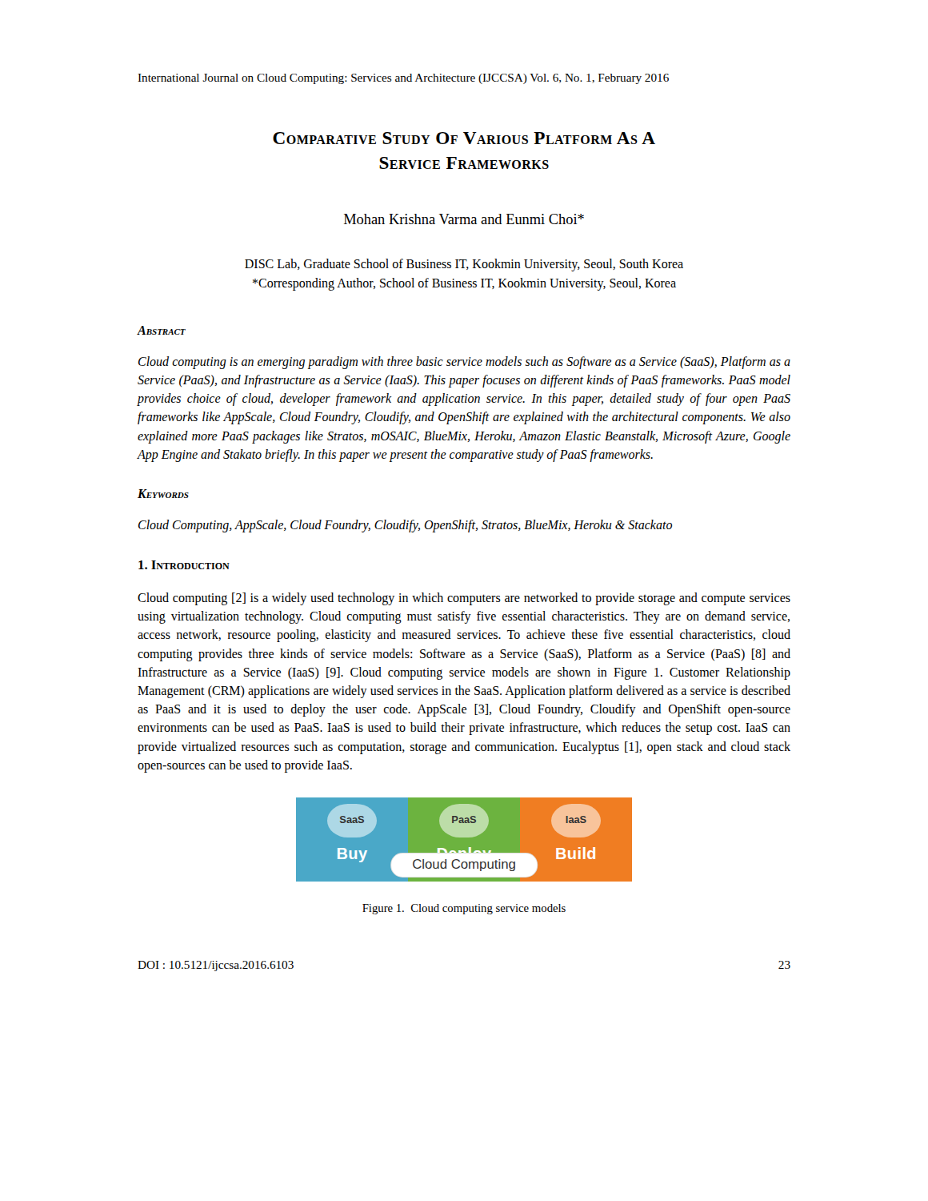International Journal on Cloud Computing: Services and Architecture (IJCCSA) Vol. 6, No. 1, February 2016
Comparative Study Of Various Platform As A
Service Frameworks
Mohan Krishna Varma and Eunmi Choi*
DISC Lab, Graduate School of Business IT, Kookmin University, Seoul, South Korea
*Corresponding Author, School of Business IT, Kookmin University, Seoul, Korea
Abstract
Cloud computing is an emerging paradigm with three basic service models such as Software as a Service (SaaS), Platform as a Service (PaaS), and Infrastructure as a Service (IaaS). This paper focuses on different kinds of PaaS frameworks. PaaS model provides choice of cloud, developer framework and application service. In this paper, detailed study of four open PaaS frameworks like AppScale, Cloud Foundry, Cloudify, and OpenShift are explained with the architectural components. We also explained more PaaS packages like Stratos, mOSAIC, BlueMix, Heroku, Amazon Elastic Beanstalk, Microsoft Azure, Google App Engine and Stakato briefly. In this paper we present the comparative study of PaaS frameworks.
Keywords
Cloud Computing, AppScale, Cloud Foundry, Cloudify, OpenShift, Stratos, BlueMix, Heroku & Stackato
1. Introduction
Cloud computing [2] is a widely used technology in which computers are networked to provide storage and compute services using virtualization technology. Cloud computing must satisfy five essential characteristics. They are on demand service, access network, resource pooling, elasticity and measured services. To achieve these five essential characteristics, cloud computing provides three kinds of service models: Software as a Service (SaaS), Platform as a Service (PaaS) [8] and Infrastructure as a Service (IaaS) [9]. Cloud computing service models are shown in Figure 1. Customer Relationship Management (CRM) applications are widely used services in the SaaS. Application platform delivered as a service is described as PaaS and it is used to deploy the user code. AppScale [3], Cloud Foundry, Cloudify and OpenShift open-source environments can be used as PaaS. IaaS is used to build their private infrastructure, which reduces the setup cost. IaaS can provide virtualized resources such as computation, storage and communication. Eucalyptus [1], open stack and cloud stack open-sources can be used to provide IaaS.
SaaS
Buy
PaaS
Deploy
IaaS
Build
Cloud Computing
Figure 1. Cloud computing service models
DOI : 10.5121/ijccsa.2016.6103 23